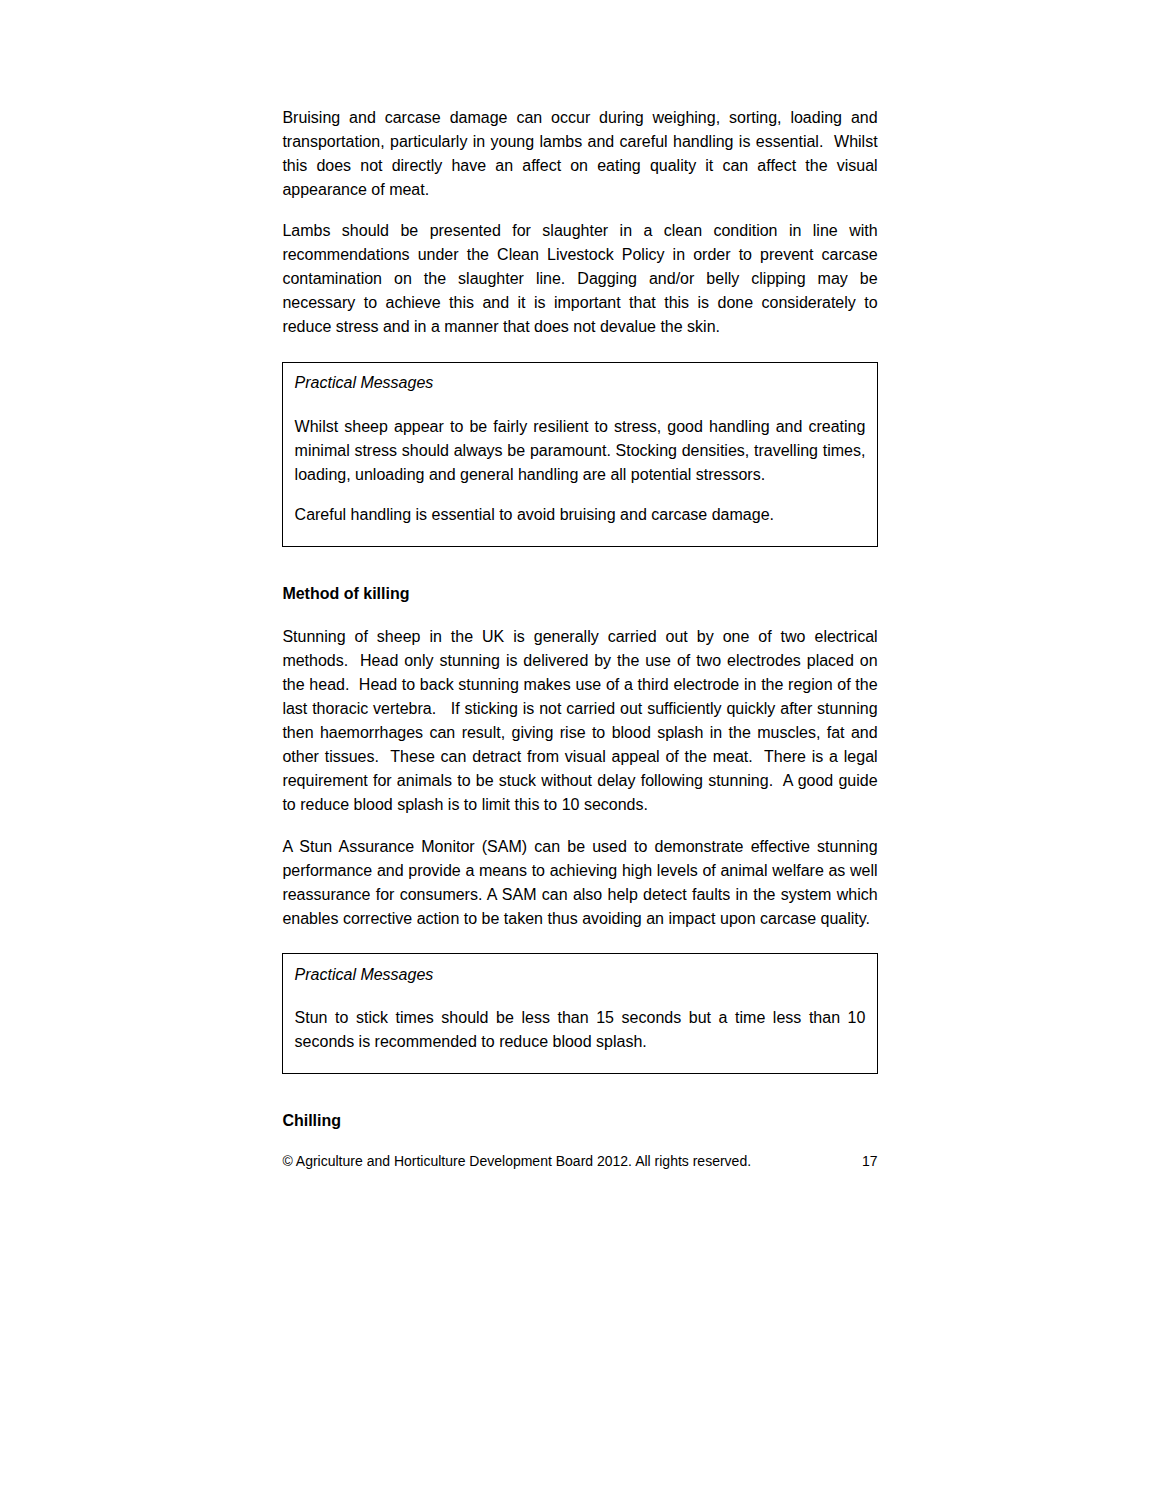Bruising and carcase damage can occur during weighing, sorting, loading and transportation, particularly in young lambs and careful handling is essential. Whilst this does not directly have an affect on eating quality it can affect the visual appearance of meat.
Lambs should be presented for slaughter in a clean condition in line with recommendations under the Clean Livestock Policy in order to prevent carcase contamination on the slaughter line. Dagging and/or belly clipping may be necessary to achieve this and it is important that this is done considerately to reduce stress and in a manner that does not devalue the skin.
Practical Messages
Whilst sheep appear to be fairly resilient to stress, good handling and creating minimal stress should always be paramount. Stocking densities, travelling times, loading, unloading and general handling are all potential stressors.
Careful handling is essential to avoid bruising and carcase damage.
Method of killing
Stunning of sheep in the UK is generally carried out by one of two electrical methods. Head only stunning is delivered by the use of two electrodes placed on the head. Head to back stunning makes use of a third electrode in the region of the last thoracic vertebra. If sticking is not carried out sufficiently quickly after stunning then haemorrhages can result, giving rise to blood splash in the muscles, fat and other tissues. These can detract from visual appeal of the meat. There is a legal requirement for animals to be stuck without delay following stunning. A good guide to reduce blood splash is to limit this to 10 seconds.
A Stun Assurance Monitor (SAM) can be used to demonstrate effective stunning performance and provide a means to achieving high levels of animal welfare as well reassurance for consumers. A SAM can also help detect faults in the system which enables corrective action to be taken thus avoiding an impact upon carcase quality.
Practical Messages
Stun to stick times should be less than 15 seconds but a time less than 10 seconds is recommended to reduce blood splash.
Chilling
© Agriculture and Horticulture Development Board 2012. All rights reserved. 17